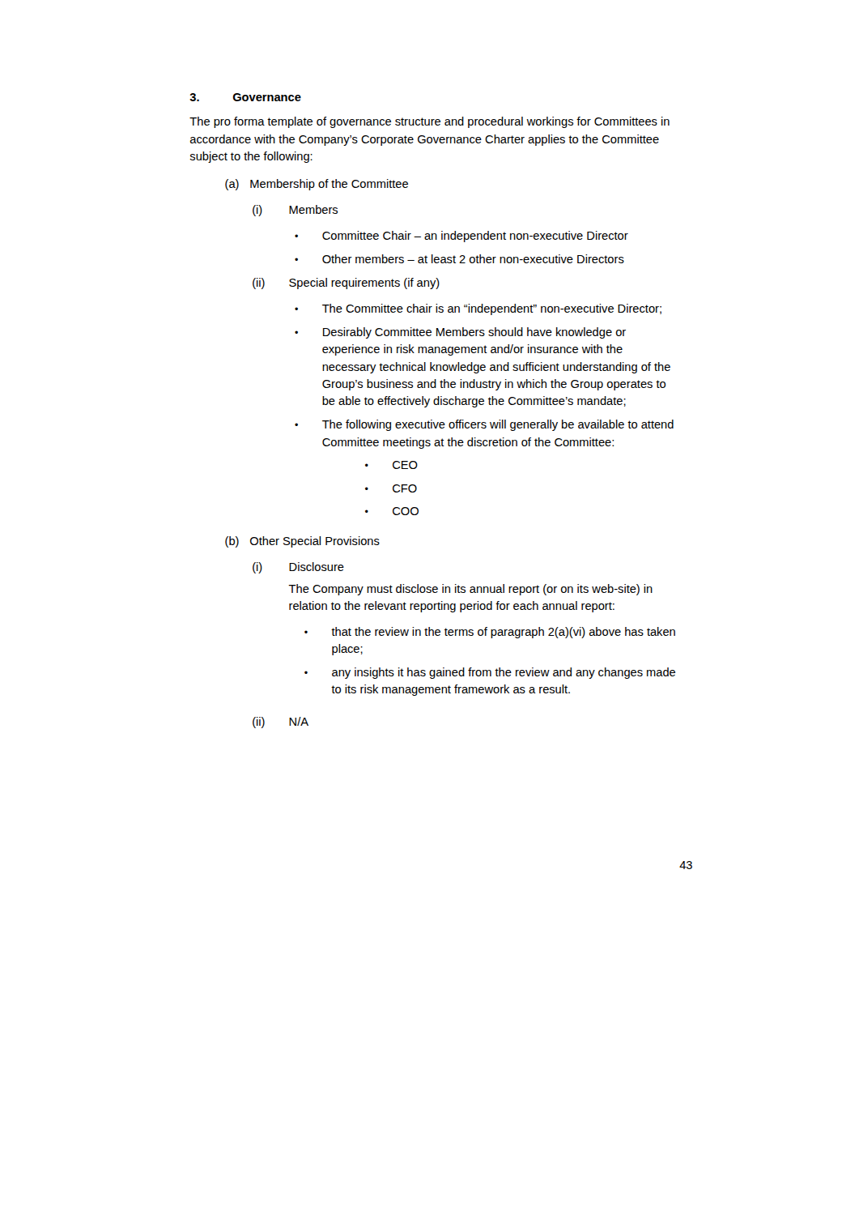3.
Governance
The pro forma template of governance structure and procedural workings for Committees in accordance with the Company’s Corporate Governance Charter applies to the Committee subject to the following:
(a)
Membership of the Committee
(i)
Members
Committee Chair – an independent non-executive Director
Other members – at least 2 other non-executive Directors
(ii)
Special requirements (if any)
The Committee chair is an “independent” non-executive Director;
Desirably Committee Members should have knowledge or experience in risk management and/or insurance with the necessary technical knowledge and sufficient understanding of the Group’s business and the industry in which the Group operates to be able to effectively discharge the Committee’s mandate;
The following executive officers will generally be available to attend Committee meetings at the discretion of the Committee:
CEO
CFO
COO
(b)
Other Special Provisions
(i)
Disclosure
The Company must disclose in its annual report (or on its web-site) in relation to the relevant reporting period for each annual report:
that the review in the terms of paragraph 2(a)(vi) above has taken place;
any insights it has gained from the review and any changes made to its risk management framework as a result.
(ii)
N/A
43